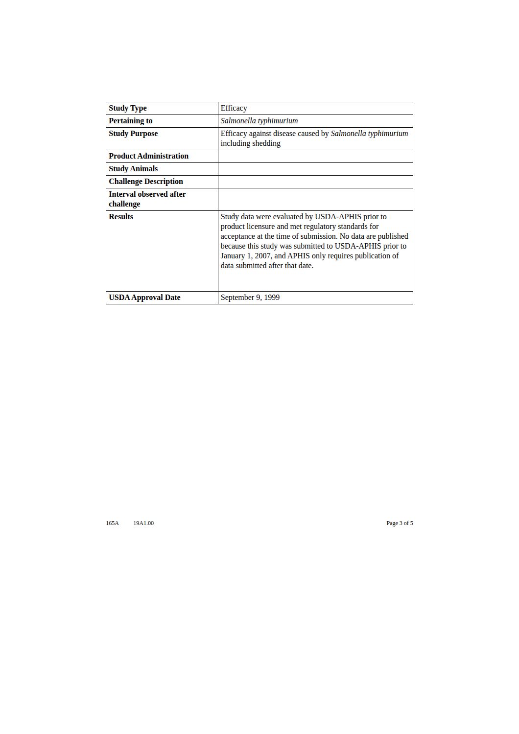| Study Type | Efficacy |
| Pertaining to | Salmonella typhimurium |
| Study Purpose | Efficacy against disease caused by Salmonella typhimurium including shedding |
| Product Administration | |
| Study Animals | |
| Challenge Description | |
| Interval observed after challenge | |
| Results | Study data were evaluated by USDA-APHIS prior to product licensure and met regulatory standards for acceptance at the time of submission. No data are published because this study was submitted to USDA-APHIS prior to January 1, 2007, and APHIS only requires publication of data submitted after that date. |
| USDA Approval Date | September 9, 1999 |
165A 19A1.00
Page 3 of 5